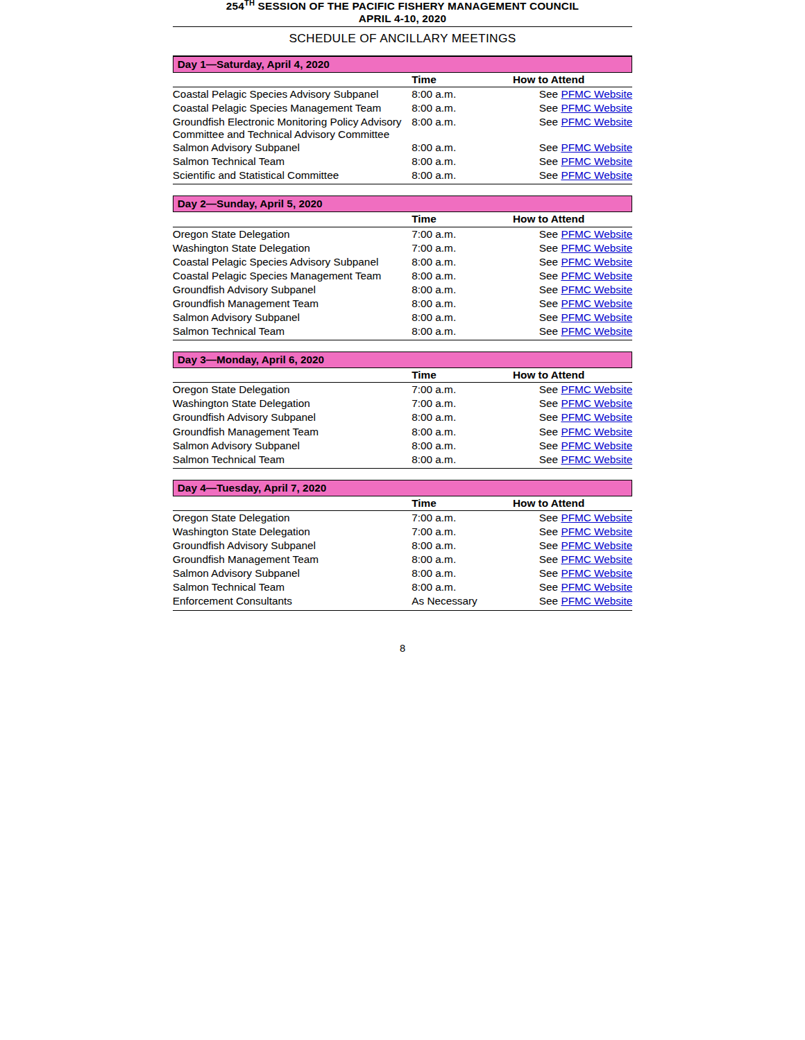254TH SESSION OF THE PACIFIC FISHERY MANAGEMENT COUNCIL
APRIL 4-10, 2020
SCHEDULE OF ANCILLARY MEETINGS
Day 1—Saturday, April 4, 2020
| | Time | How to Attend |
| --- | --- | --- |
| Coastal Pelagic Species Advisory Subpanel | 8:00 a.m. | See PFMC Website |
| Coastal Pelagic Species Management Team | 8:00 a.m. | See PFMC Website |
| Groundfish Electronic Monitoring Policy Advisory Committee and Technical Advisory Committee | 8:00 a.m. | See PFMC Website |
| Salmon Advisory Subpanel | 8:00 a.m. | See PFMC Website |
| Salmon Technical Team | 8:00 a.m. | See PFMC Website |
| Scientific and Statistical Committee | 8:00 a.m. | See PFMC Website |
Day 2—Sunday, April 5, 2020
| | Time | How to Attend |
| --- | --- | --- |
| Oregon State Delegation | 7:00 a.m. | See PFMC Website |
| Washington State Delegation | 7:00 a.m. | See PFMC Website |
| Coastal Pelagic Species Advisory Subpanel | 8:00 a.m. | See PFMC Website |
| Coastal Pelagic Species Management Team | 8:00 a.m. | See PFMC Website |
| Groundfish Advisory Subpanel | 8:00 a.m. | See PFMC Website |
| Groundfish Management Team | 8:00 a.m. | See PFMC Website |
| Salmon Advisory Subpanel | 8:00 a.m. | See PFMC Website |
| Salmon Technical Team | 8:00 a.m. | See PFMC Website |
Day 3—Monday, April 6, 2020
| | Time | How to Attend |
| --- | --- | --- |
| Oregon State Delegation | 7:00 a.m. | See PFMC Website |
| Washington State Delegation | 7:00 a.m. | See PFMC Website |
| Groundfish Advisory Subpanel | 8:00 a.m. | See PFMC Website |
| Groundfish Management Team | 8:00 a.m. | See PFMC Website |
| Salmon Advisory Subpanel | 8:00 a.m. | See PFMC Website |
| Salmon Technical Team | 8:00 a.m. | See PFMC Website |
Day 4—Tuesday, April 7, 2020
| | Time | How to Attend |
| --- | --- | --- |
| Oregon State Delegation | 7:00 a.m. | See PFMC Website |
| Washington State Delegation | 7:00 a.m. | See PFMC Website |
| Groundfish Advisory Subpanel | 8:00 a.m. | See PFMC Website |
| Groundfish Management Team | 8:00 a.m. | See PFMC Website |
| Salmon Advisory Subpanel | 8:00 a.m. | See PFMC Website |
| Salmon Technical Team | 8:00 a.m. | See PFMC Website |
| Enforcement Consultants | As Necessary | See PFMC Website |
8